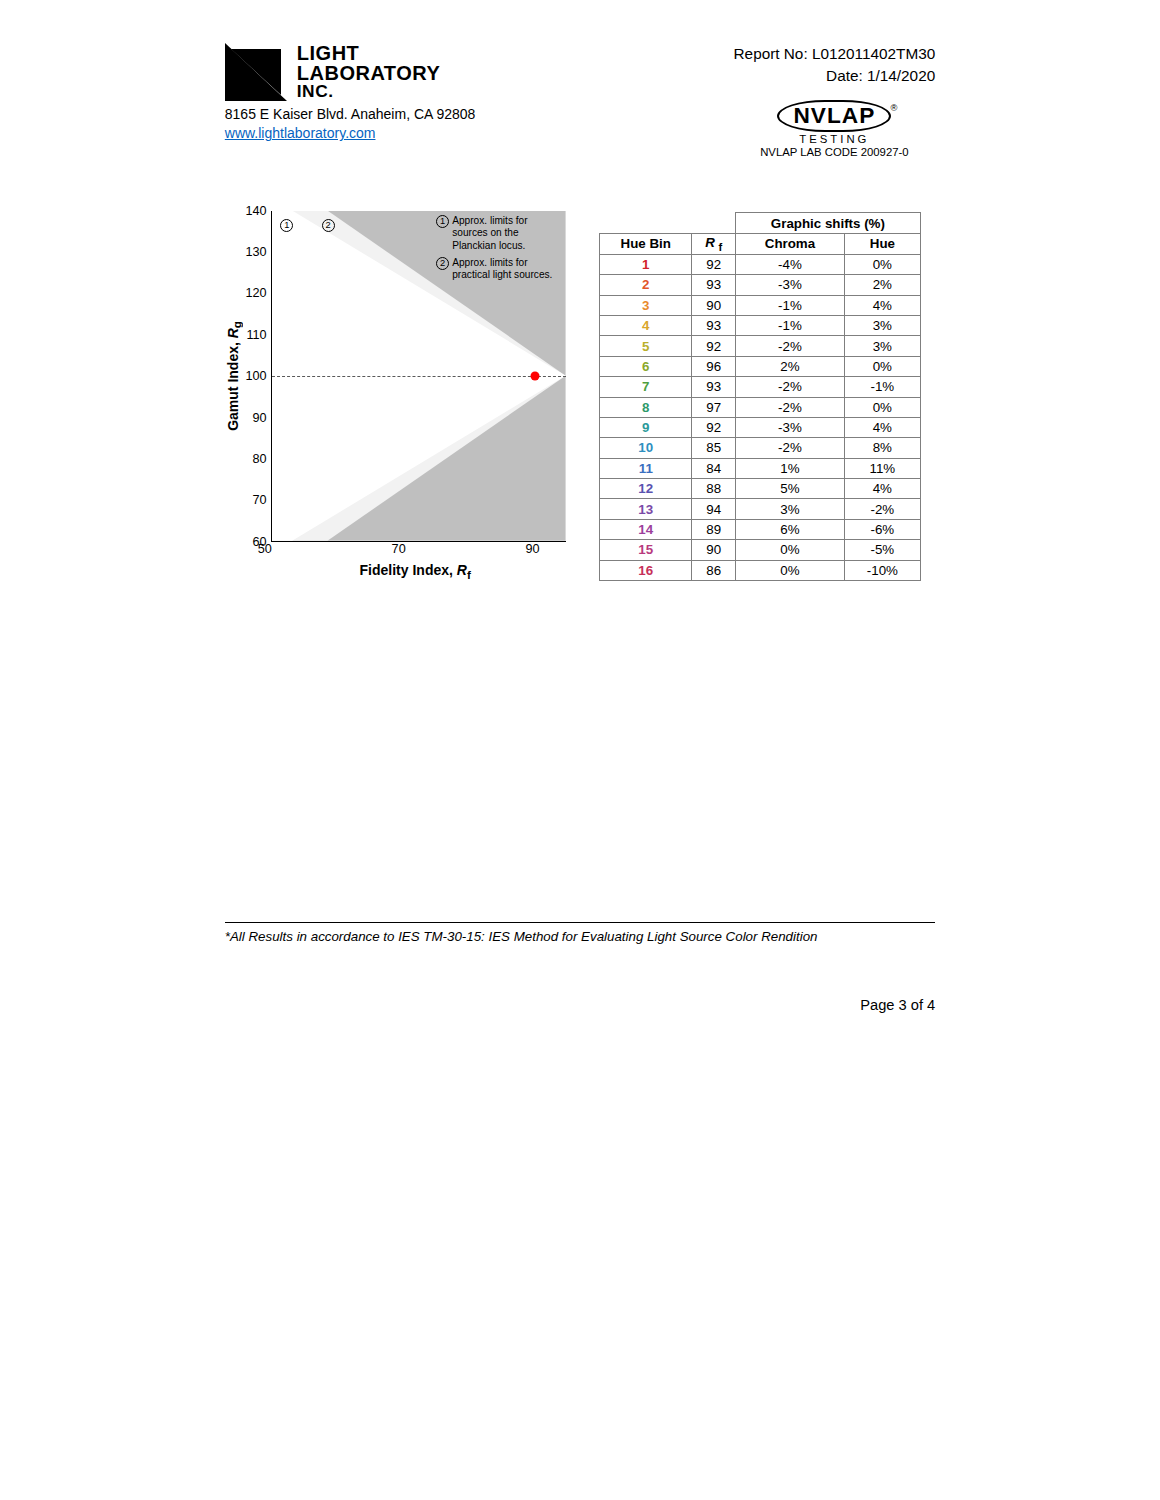LIGHT
LABORATORY
INC.
8165 E Kaiser Blvd. Anaheim, CA 92808
www.lightlaboratory.com
Report No: L012011402TM30
Date: 1/14/2020
NVLAP®
TESTING
NVLAP LAB CODE 200927-0
Gamut Index, Rg
140 130 120 110 100 90 80 70 60
1
2
1 Approx. limits for sources on the Planckian locus.
2 Approx. limits for practical light sources.
50 70 90
Fidelity Index, Rf
| | | Graphic shifts (%) |
| --- | --- | --- |
| Hue Bin | R f | Chroma | Hue |
| 1 | 92 | -4% | 0% |
| 2 | 93 | -3% | 2% |
| 3 | 90 | -1% | 4% |
| 4 | 93 | -1% | 3% |
| 5 | 92 | -2% | 3% |
| 6 | 96 | 2% | 0% |
| 7 | 93 | -2% | -1% |
| 8 | 97 | -2% | 0% |
| 9 | 92 | -3% | 4% |
| 10 | 85 | -2% | 8% |
| 11 | 84 | 1% | 11% |
| 12 | 88 | 5% | 4% |
| 13 | 94 | 3% | -2% |
| 14 | 89 | 6% | -6% |
| 15 | 90 | 0% | -5% |
| 16 | 86 | 0% | -10% |
*All Results in accordance to IES TM-30-15: IES Method for Evaluating Light Source Color Rendition
Page 3 of 4